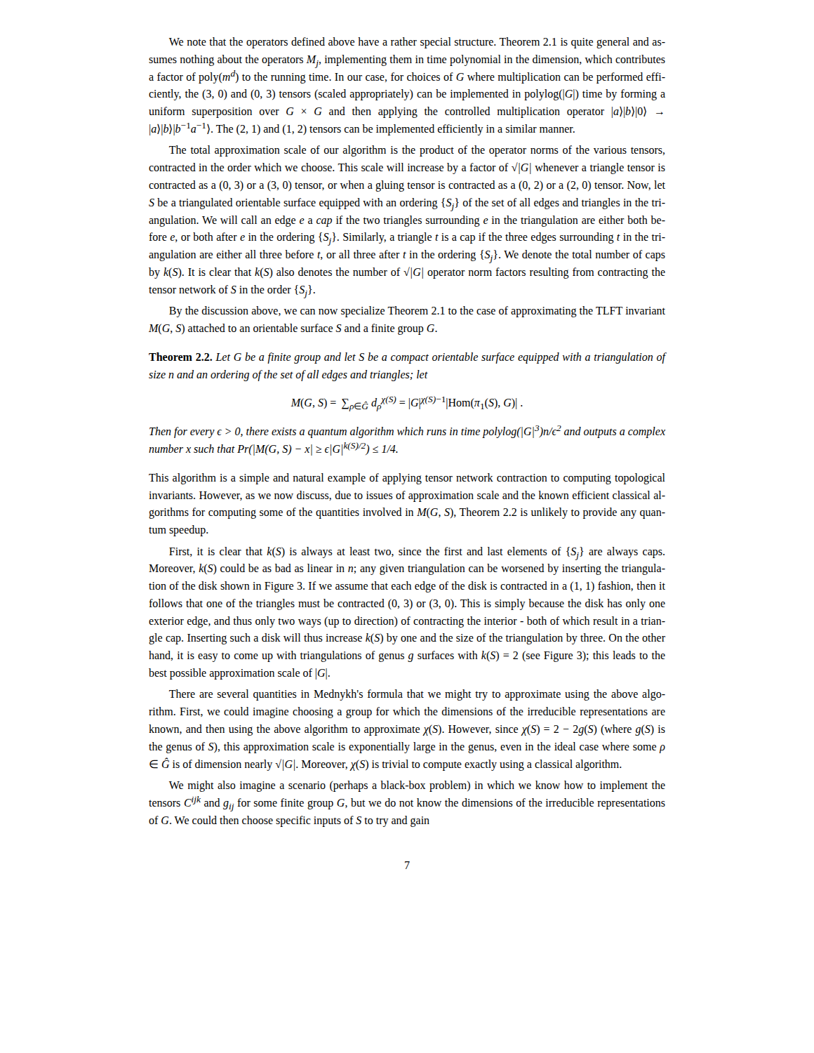We note that the operators defined above have a rather special structure. Theorem 2.1 is quite general and assumes nothing about the operators Mj, implementing them in time polynomial in the dimension, which contributes a factor of poly(md) to the running time. In our case, for choices of G where multiplication can be performed efficiently, the (3, 0) and (0, 3) tensors (scaled appropriately) can be implemented in polylog(|G|) time by forming a uniform superposition over G × G and then applying the controlled multiplication operator |a⟩|b⟩|0⟩ → |a⟩|b⟩|b−1a−1⟩. The (2, 1) and (1, 2) tensors can be implemented efficiently in a similar manner.
The total approximation scale of our algorithm is the product of the operator norms of the various tensors, contracted in the order which we choose. This scale will increase by a factor of √|G| whenever a triangle tensor is contracted as a (0, 3) or a (3, 0) tensor, or when a gluing tensor is contracted as a (0, 2) or a (2, 0) tensor. Now, let S be a triangulated orientable surface equipped with an ordering {Sj} of the set of all edges and triangles in the triangulation. We will call an edge e a cap if the two triangles surrounding e in the triangulation are either both before e, or both after e in the ordering {Sj}. Similarly, a triangle t is a cap if the three edges surrounding t in the triangulation are either all three before t, or all three after t in the ordering {Sj}. We denote the total number of caps by k(S). It is clear that k(S) also denotes the number of √|G| operator norm factors resulting from contracting the tensor network of S in the order {Sj}.
By the discussion above, we can now specialize Theorem 2.1 to the case of approximating the TLFT invariant M(G, S) attached to an orientable surface S and a finite group G.
Theorem 2.2. Let G be a finite group and let S be a compact orientable surface equipped with a triangulation of size n and an ordering of the set of all edges and triangles; let
M(G, S) = ∑ρ∈Ĝ dρχ(S) = |G|χ(S)−1|Hom(π1(S), G)| .
Then for every ϵ > 0, there exists a quantum algorithm which runs in time polylog(|G|3)n/ϵ2 and outputs a complex number x such that Pr(|M(G, S) − x| ≥ ϵ|G|k(S)/2) ≤ 1/4.
This algorithm is a simple and natural example of applying tensor network contraction to computing topological invariants. However, as we now discuss, due to issues of approximation scale and the known efficient classical algorithms for computing some of the quantities involved in M(G, S), Theorem 2.2 is unlikely to provide any quantum speedup.
First, it is clear that k(S) is always at least two, since the first and last elements of {Sj} are always caps. Moreover, k(S) could be as bad as linear in n; any given triangulation can be worsened by inserting the triangulation of the disk shown in Figure 3. If we assume that each edge of the disk is contracted in a (1, 1) fashion, then it follows that one of the triangles must be contracted (0, 3) or (3, 0). This is simply because the disk has only one exterior edge, and thus only two ways (up to direction) of contracting the interior - both of which result in a triangle cap. Inserting such a disk will thus increase k(S) by one and the size of the triangulation by three. On the other hand, it is easy to come up with triangulations of genus g surfaces with k(S) = 2 (see Figure 3); this leads to the best possible approximation scale of |G|.
There are several quantities in Mednykh's formula that we might try to approximate using the above algorithm. First, we could imagine choosing a group for which the dimensions of the irreducible representations are known, and then using the above algorithm to approximate χ(S). However, since χ(S) = 2 − 2g(S) (where g(S) is the genus of S), this approximation scale is exponentially large in the genus, even in the ideal case where some ρ ∈ Ĝ is of dimension nearly √|G|. Moreover, χ(S) is trivial to compute exactly using a classical algorithm.
We might also imagine a scenario (perhaps a black-box problem) in which we know how to implement the tensors Cijk and gij for some finite group G, but we do not know the dimensions of the irreducible representations of G. We could then choose specific inputs of S to try and gain
7